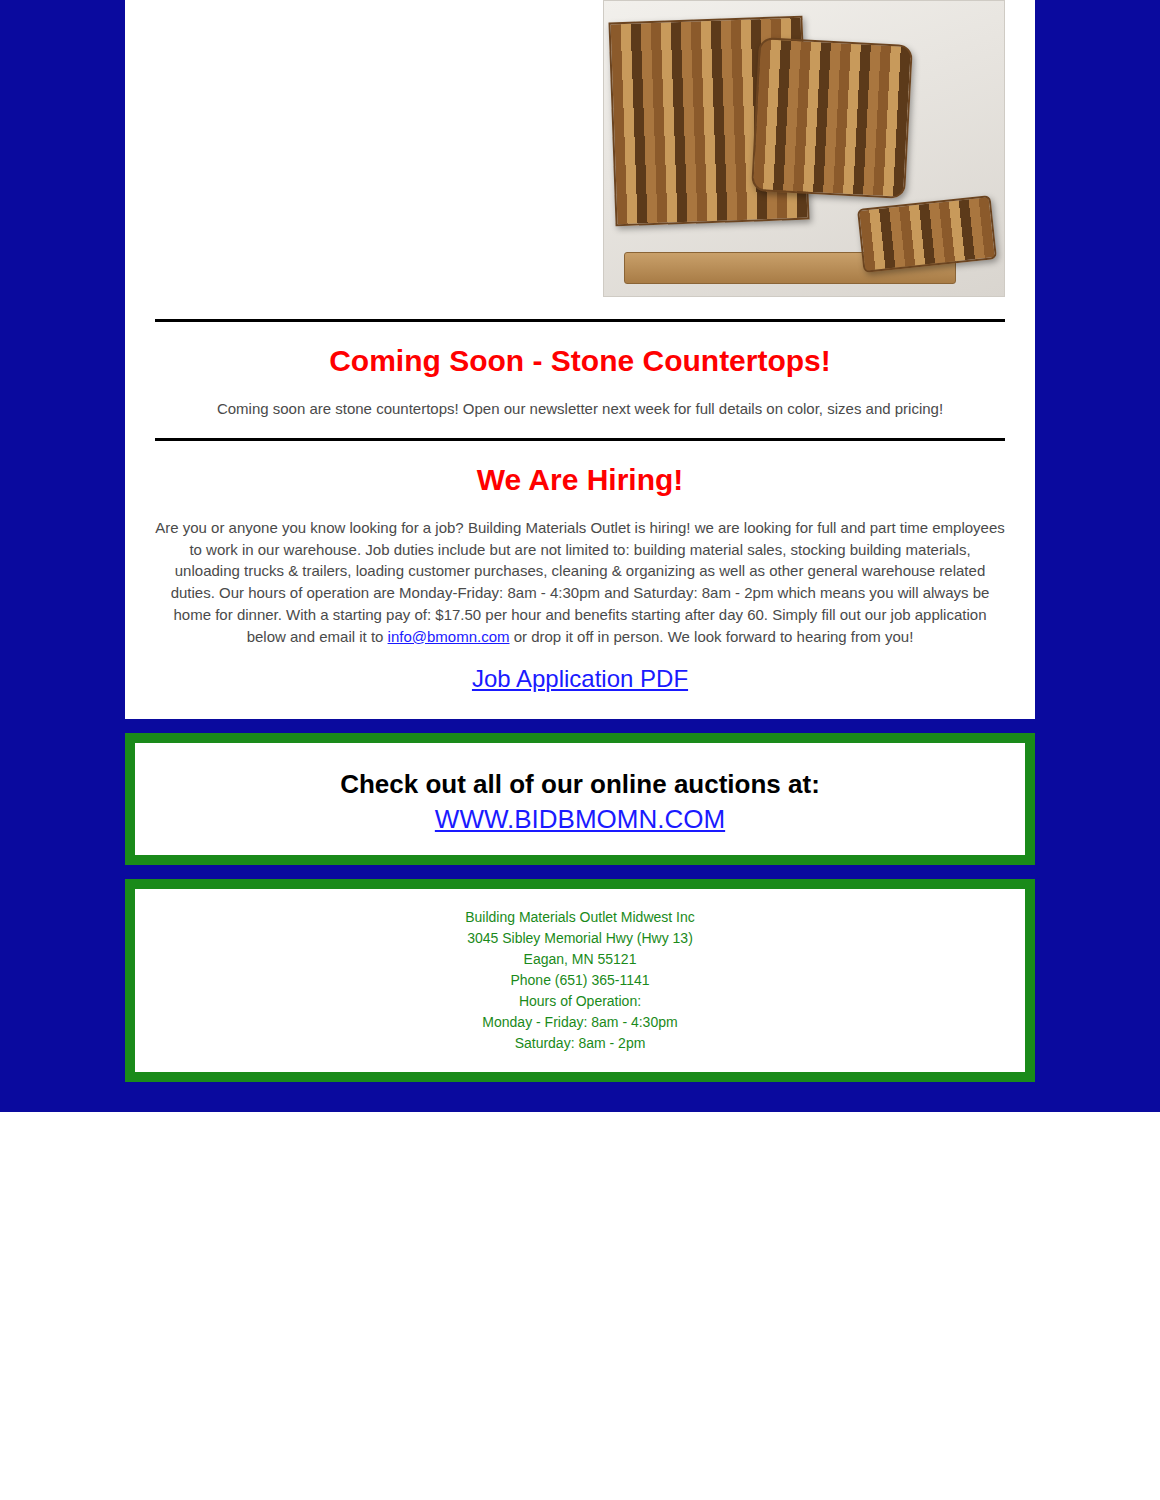Coming Soon - Stone Countertops!
Coming soon are stone countertops! Open our newsletter next week for full details on color, sizes and pricing!
We Are Hiring!
Are you or anyone you know looking for a job? Building Materials Outlet is hiring! we are looking for full and part time employees to work in our warehouse. Job duties include but are not limited to: building material sales, stocking building materials, unloading trucks & trailers, loading customer purchases, cleaning & organizing as well as other general warehouse related duties. Our hours of operation are Monday-Friday: 8am - 4:30pm and Saturday: 8am - 2pm which means you will always be home for dinner. With a starting pay of: $17.50 per hour and benefits starting after day 60. Simply fill out our job application below and email it to info@bmomn.com or drop it off in person. We look forward to hearing from you!
Job Application PDF
Check out all of our online auctions at:
WWW.BIDBMOMN.COM
Building Materials Outlet Midwest Inc
3045 Sibley Memorial Hwy (Hwy 13)
Eagan, MN 55121
Phone (651) 365-1141
Hours of Operation:
Monday - Friday: 8am - 4:30pm
Saturday: 8am - 2pm